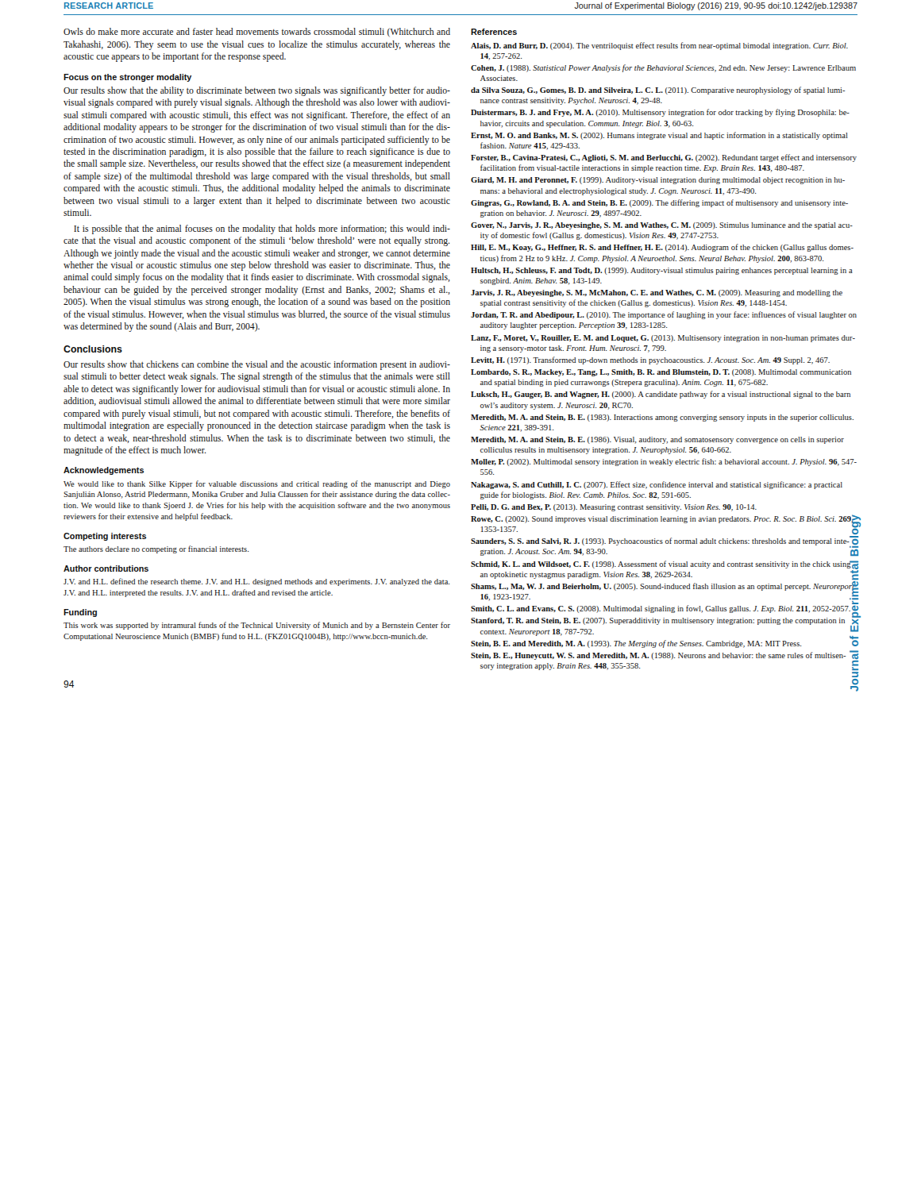RESEARCH ARTICLE
Journal of Experimental Biology (2016) 219, 90-95 doi:10.1242/jeb.129387
Owls do make more accurate and faster head movements towards crossmodal stimuli (Whitchurch and Takahashi, 2006). They seem to use the visual cues to localize the stimulus accurately, whereas the acoustic cue appears to be important for the response speed.
Focus on the stronger modality
Our results show that the ability to discriminate between two signals was significantly better for audiovisual signals compared with purely visual signals. Although the threshold was also lower with audiovisual stimuli compared with acoustic stimuli, this effect was not significant. Therefore, the effect of an additional modality appears to be stronger for the discrimination of two visual stimuli than for the discrimination of two acoustic stimuli. However, as only nine of our animals participated sufficiently to be tested in the discrimination paradigm, it is also possible that the failure to reach significance is due to the small sample size. Nevertheless, our results showed that the effect size (a measurement independent of sample size) of the multimodal threshold was large compared with the visual thresholds, but small compared with the acoustic stimuli. Thus, the additional modality helped the animals to discriminate between two visual stimuli to a larger extent than it helped to discriminate between two acoustic stimuli.
It is possible that the animal focuses on the modality that holds more information; this would indicate that the visual and acoustic component of the stimuli ‘below threshold’ were not equally strong. Although we jointly made the visual and the acoustic stimuli weaker and stronger, we cannot determine whether the visual or acoustic stimulus one step below threshold was easier to discriminate. Thus, the animal could simply focus on the modality that it finds easier to discriminate. With crossmodal signals, behaviour can be guided by the perceived stronger modality (Ernst and Banks, 2002; Shams et al., 2005). When the visual stimulus was strong enough, the location of a sound was based on the position of the visual stimulus. However, when the visual stimulus was blurred, the source of the visual stimulus was determined by the sound (Alais and Burr, 2004).
Conclusions
Our results show that chickens can combine the visual and the acoustic information present in audiovisual stimuli to better detect weak signals. The signal strength of the stimulus that the animals were still able to detect was significantly lower for audiovisual stimuli than for visual or acoustic stimuli alone. In addition, audiovisual stimuli allowed the animal to differentiate between stimuli that were more similar compared with purely visual stimuli, but not compared with acoustic stimuli. Therefore, the benefits of multimodal integration are especially pronounced in the detection staircase paradigm when the task is to detect a weak, near-threshold stimulus. When the task is to discriminate between two stimuli, the magnitude of the effect is much lower.
Acknowledgements
We would like to thank Silke Kipper for valuable discussions and critical reading of the manuscript and Diego Sanjulián Alonso, Astrid Pledermann, Monika Gruber and Julia Claussen for their assistance during the data collection. We would like to thank Sjoerd J. de Vries for his help with the acquisition software and the two anonymous reviewers for their extensive and helpful feedback.
Competing interests
The authors declare no competing or financial interests.
Author contributions
J.V. and H.L. defined the research theme. J.V. and H.L. designed methods and experiments. J.V. analyzed the data. J.V. and H.L. interpreted the results. J.V. and H.L. drafted and revised the article.
Funding
This work was supported by intramural funds of the Technical University of Munich and by a Bernstein Center for Computational Neuroscience Munich (BMBF) fund to H.L. (FKZ01GQ1004B), http://www.bccn-munich.de.
References
Alais, D. and Burr, D. (2004). The ventriloquist effect results from near-optimal bimodal integration. Curr. Biol. 14, 257-262.
Cohen, J. (1988). Statistical Power Analysis for the Behavioral Sciences, 2nd edn. New Jersey: Lawrence Erlbaum Associates.
da Silva Souza, G., Gomes, B. D. and Silveira, L. C. L. (2011). Comparative neurophysiology of spatial luminance contrast sensitivity. Psychol. Neurosci. 4, 29-48.
Duistermars, B. J. and Frye, M. A. (2010). Multisensory integration for odor tracking by flying Drosophila: behavior, circuits and speculation. Commun. Integr. Biol. 3, 60-63.
Ernst, M. O. and Banks, M. S. (2002). Humans integrate visual and haptic information in a statistically optimal fashion. Nature 415, 429-433.
Forster, B., Cavina-Pratesi, C., Aglioti, S. M. and Berlucchi, G. (2002). Redundant target effect and intersensory facilitation from visual-tactile interactions in simple reaction time. Exp. Brain Res. 143, 480-487.
Giard, M. H. and Peronnet, F. (1999). Auditory-visual integration during multimodal object recognition in humans: a behavioral and electrophysiological study. J. Cogn. Neurosci. 11, 473-490.
Gingras, G., Rowland, B. A. and Stein, B. E. (2009). The differing impact of multisensory and unisensory integration on behavior. J. Neurosci. 29, 4897-4902.
Gover, N., Jarvis, J. R., Abeyesinghe, S. M. and Wathes, C. M. (2009). Stimulus luminance and the spatial acuity of domestic fowl (Gallus g. domesticus). Vision Res. 49, 2747-2753.
Hill, E. M., Koay, G., Heffner, R. S. and Heffner, H. E. (2014). Audiogram of the chicken (Gallus gallus domesticus) from 2 Hz to 9 kHz. J. Comp. Physiol. A Neuroethol. Sens. Neural Behav. Physiol. 200, 863-870.
Hultsch, H., Schleuss, F. and Todt, D. (1999). Auditory-visual stimulus pairing enhances perceptual learning in a songbird. Anim. Behav. 58, 143-149.
Jarvis, J. R., Abeyesinghe, S. M., McMahon, C. E. and Wathes, C. M. (2009). Measuring and modelling the spatial contrast sensitivity of the chicken (Gallus g. domesticus). Vision Res. 49, 1448-1454.
Jordan, T. R. and Abedipour, L. (2010). The importance of laughing in your face: influences of visual laughter on auditory laughter perception. Perception 39, 1283-1285.
Lanz, F., Moret, V., Rouiller, E. M. and Loquet, G. (2013). Multisensory integration in non-human primates during a sensory-motor task. Front. Hum. Neurosci. 7, 799.
Levitt, H. (1971). Transformed up-down methods in psychoacoustics. J. Acoust. Soc. Am. 49 Suppl. 2, 467.
Lombardo, S. R., Mackey, E., Tang, L., Smith, B. R. and Blumstein, D. T. (2008). Multimodal communication and spatial binding in pied currawongs (Strepera graculina). Anim. Cogn. 11, 675-682.
Luksch, H., Gauger, B. and Wagner, H. (2000). A candidate pathway for a visual instructional signal to the barn owl’s auditory system. J. Neurosci. 20, RC70.
Meredith, M. A. and Stein, B. E. (1983). Interactions among converging sensory inputs in the superior colliculus. Science 221, 389-391.
Meredith, M. A. and Stein, B. E. (1986). Visual, auditory, and somatosensory convergence on cells in superior colliculus results in multisensory integration. J. Neurophysiol. 56, 640-662.
Moller, P. (2002). Multimodal sensory integration in weakly electric fish: a behavioral account. J. Physiol. 96, 547-556.
Nakagawa, S. and Cuthill, I. C. (2007). Effect size, confidence interval and statistical significance: a practical guide for biologists. Biol. Rev. Camb. Philos. Soc. 82, 591-605.
Pelli, D. G. and Bex, P. (2013). Measuring contrast sensitivity. Vision Res. 90, 10-14.
Rowe, C. (2002). Sound improves visual discrimination learning in avian predators. Proc. R. Soc. B Biol. Sci. 269, 1353-1357.
Saunders, S. S. and Salvi, R. J. (1993). Psychoacoustics of normal adult chickens: thresholds and temporal integration. J. Acoust. Soc. Am. 94, 83-90.
Schmid, K. L. and Wildsoet, C. F. (1998). Assessment of visual acuity and contrast sensitivity in the chick using an optokinetic nystagmus paradigm. Vision Res. 38, 2629-2634.
Shams, L., Ma, W. J. and Beierholm, U. (2005). Sound-induced flash illusion as an optimal percept. Neuroreport 16, 1923-1927.
Smith, C. L. and Evans, C. S. (2008). Multimodal signaling in fowl, Gallus gallus. J. Exp. Biol. 211, 2052-2057.
Stanford, T. R. and Stein, B. E. (2007). Superadditivity in multisensory integration: putting the computation in context. Neuroreport 18, 787-792.
Stein, B. E. and Meredith, M. A. (1993). The Merging of the Senses. Cambridge, MA: MIT Press.
Stein, B. E., Huneycutt, W. S. and Meredith, M. A. (1988). Neurons and behavior: the same rules of multisensory integration apply. Brain Res. 448, 355-358.
94
Journal of Experimental Biology